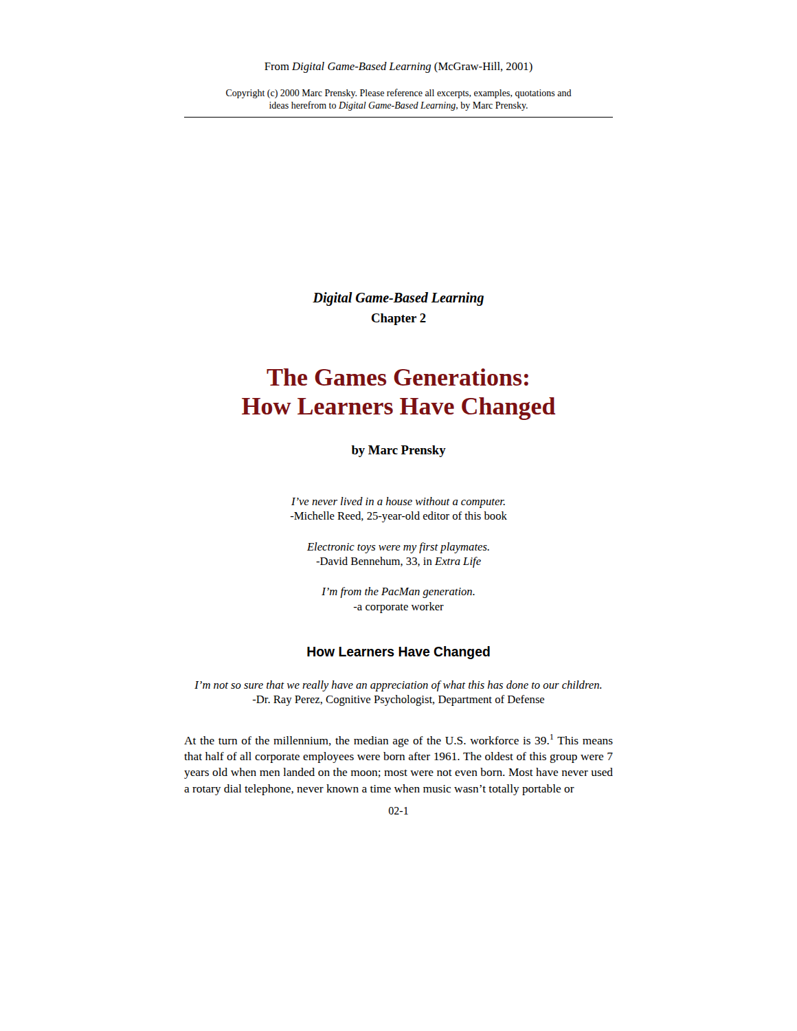From Digital Game-Based Learning (McGraw-Hill, 2001)
Copyright (c) 2000 Marc Prensky. Please reference all excerpts, examples, quotations and ideas herefrom to Digital Game-Based Learning, by Marc Prensky.
Digital Game-Based Learning
Chapter 2
The Games Generations:How Learners Have Changed
by Marc Prensky
I’ve never lived in a house without a computer.
-Michelle Reed, 25-year-old editor of this book
Electronic toys were my first playmates.
-David Bennehum, 33, in Extra Life
I’m from the PacMan generation.
-a corporate worker
How Learners Have Changed
I’m not so sure that we really have an appreciation of what this has done to our children.
-Dr. Ray Perez, Cognitive Psychologist, Department of Defense
At the turn of the millennium, the median age of the U.S. workforce is 39.1 This means that half of all corporate employees were born after 1961. The oldest of this group were 7 years old when men landed on the moon; most were not even born. Most have never used a rotary dial telephone, never known a time when music wasn’t totally portable or
02-1